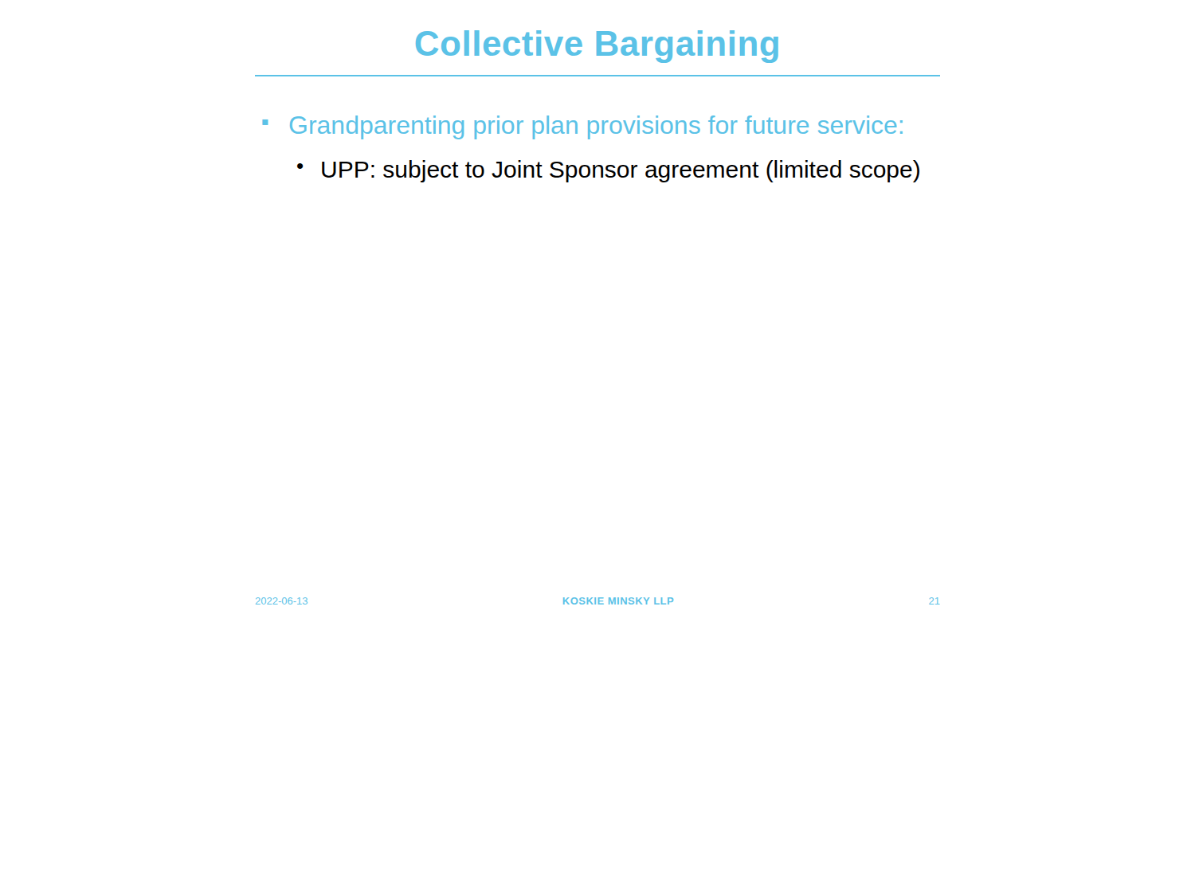Collective Bargaining
Grandparenting prior plan provisions for future service:
UPP: subject to Joint Sponsor agreement (limited scope)
2022-06-13 KOSKIE MINSKY LLP 21